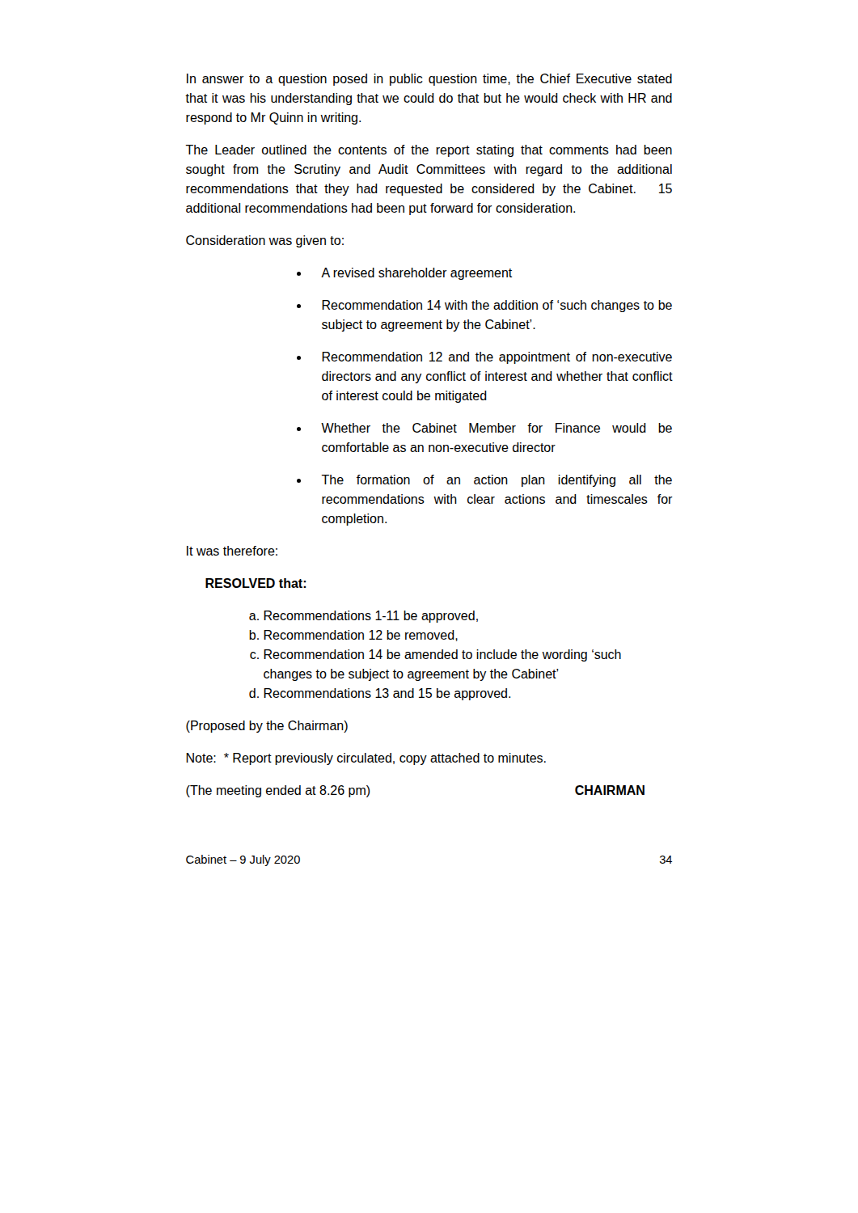In answer to a question posed in public question time, the Chief Executive stated that it was his understanding that we could do that but he would check with HR and respond to Mr Quinn in writing.
The Leader outlined the contents of the report stating that comments had been sought from the Scrutiny and Audit Committees with regard to the additional recommendations that they had requested be considered by the Cabinet. 15 additional recommendations had been put forward for consideration.
Consideration was given to:
A revised shareholder agreement
Recommendation 14 with the addition of ‘such changes to be subject to agreement by the Cabinet’.
Recommendation 12 and the appointment of non-executive directors and any conflict of interest and whether that conflict of interest could be mitigated
Whether the Cabinet Member for Finance would be comfortable as an non-executive director
The formation of an action plan identifying all the recommendations with clear actions and timescales for completion.
It was therefore:
RESOLVED that:
Recommendations 1-11 be approved,
Recommendation 12 be removed,
Recommendation 14 be amended to include the wording ‘such changes to be subject to agreement by the Cabinet’
Recommendations 13 and 15 be approved.
(Proposed by the Chairman)
Note: * Report previously circulated, copy attached to minutes.
(The meeting ended at 8.26 pm) CHAIRMAN
Cabinet – 9 July 2020 34